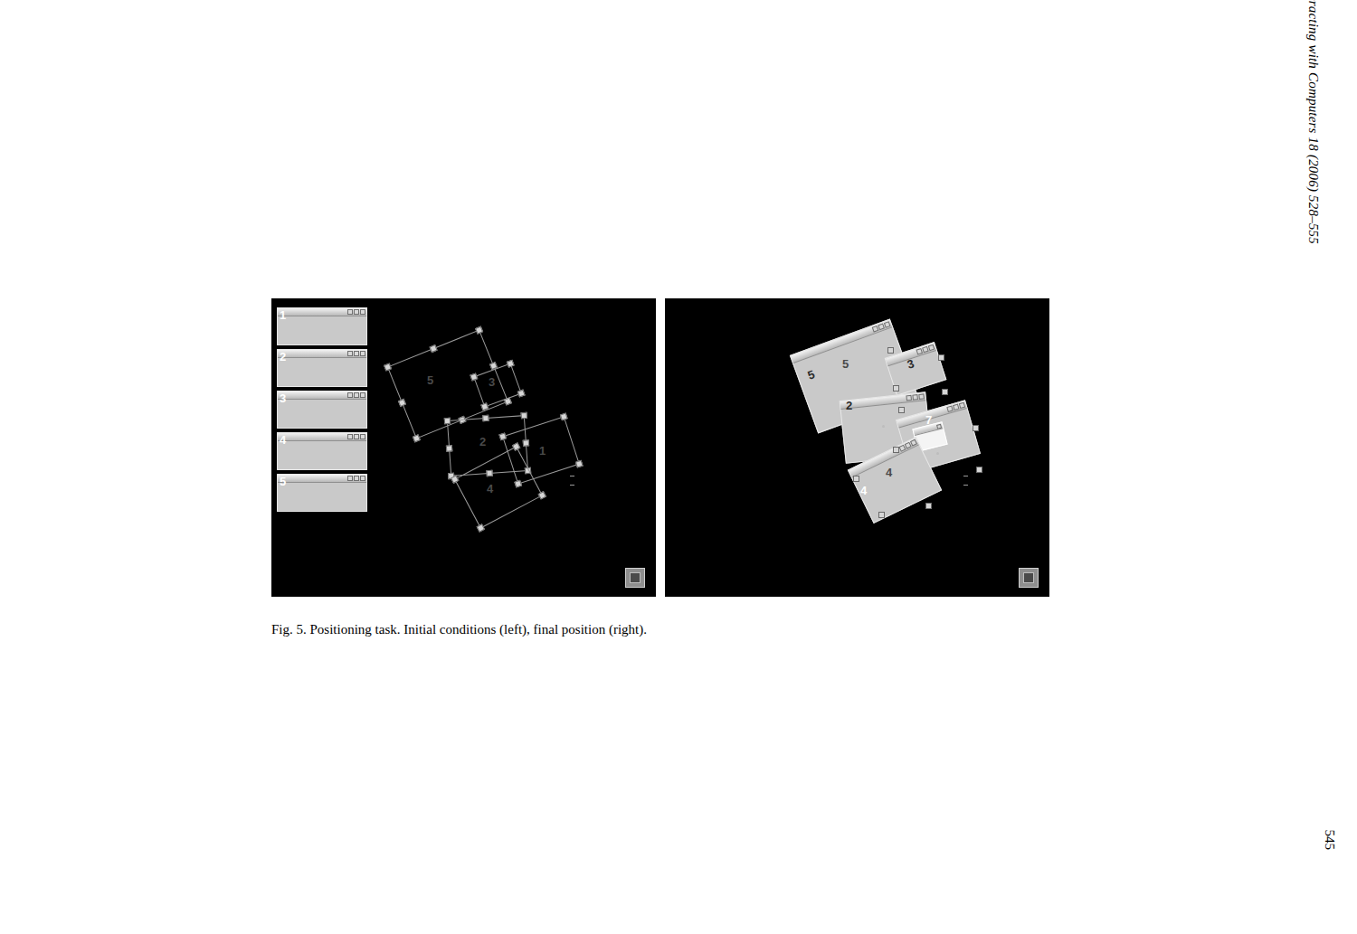D. Aliakseyeu et al. / Interacting with Computers 18 (2006) 528–555
545
1
2
3
4
5
5
3
2
1
4
5 5
3
2
7
4 4
Fig. 5. Positioning task. Initial conditions (left), final position (right).